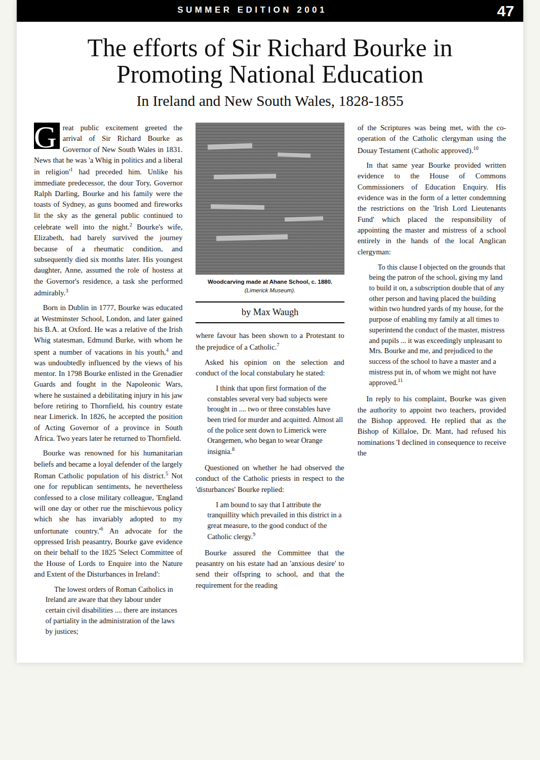SUMMER EDITION 2001
47
The efforts of Sir Richard Bourke in Promoting National Education
In Ireland and New South Wales, 1828-1855
Great public excitement greeted the arrival of Sir Richard Bourke as Governor of New South Wales in 1831. News that he was 'a Whig in politics and a liberal in religion'1 had preceded him. Unlike his immediate predecessor, the dour Tory, Governor Ralph Darling, Bourke and his family were the toasts of Sydney, as guns boomed and fireworks lit the sky as the general public continued to celebrate well into the night.2 Bourke's wife, Elizabeth, had barely survived the journey because of a rheumatic condition, and subsequently died six months later. His youngest daughter, Anne, assumed the role of hostess at the Governor's residence, a task she performed admirably.3
Born in Dublin in 1777, Bourke was educated at Westminster School, London, and later gained his B.A. at Oxford. He was a relative of the Irish Whig statesman, Edmund Burke, with whom he spent a number of vacations in his youth,4 and was undoubtedly influenced by the views of his mentor. In 1798 Bourke enlisted in the Grenadier Guards and fought in the Napoleonic Wars, where he sustained a debilitating injury in his jaw before retiring to Thornfield, his country estate near Limerick. In 1826, he accepted the position of Acting Governor of a province in South Africa. Two years later he returned to Thornfield.
Bourke was renowned for his humanitarian beliefs and became a loyal defender of the largely Roman Catholic population of his district.5 Not one for republican sentiments, he nevertheless confessed to a close military colleague, 'England will one day or other rue the mischievous policy which she has invariably adopted to my unfortunate country.'6 An advocate for the oppressed Irish peasantry, Bourke gave evidence on their behalf to the 1825 'Select Committee of the House of Lords to Enquire into the Nature and Extent of the Disturbances in Ireland':
The lowest orders of Roman Catholics in Ireland are aware that they labour under certain civil disabilities .... there are instances of partiality in the administration of the laws by justices;
Woodcarving made at Ahane School, c. 1880. (Limerick Museum).
by Max Waugh
where favour has been shown to a Protestant to the prejudice of a Catholic.7
Asked his opinion on the selection and conduct of the local constabulary he stated:
I think that upon first formation of the constables several very bad subjects were brought in .... two or three constables have been tried for murder and acquitted. Almost all of the police sent down to Limerick were Orangemen, who began to wear Orange insignia.8
Questioned on whether he had observed the conduct of the Catholic priests in respect to the 'disturbances' Bourke replied:
I am bound to say that I attribute the tranquillity which prevailed in this district in a great measure, to the good conduct of the Catholic clergy.9
Bourke assured the Committee that the peasantry on his estate had an 'anxious desire' to send their offspring to school, and that the requirement for the reading
of the Scriptures was being met, with the co-operation of the Catholic clergyman using the Douay Testament (Catholic approved).10
In that same year Bourke provided written evidence to the House of Commons Commissioners of Education Enquiry. His evidence was in the form of a letter condemning the restrictions on the 'Irish Lord Lieutenants Fund' which placed the responsibility of appointing the master and mistress of a school entirely in the hands of the local Anglican clergyman:
To this clause I objected on the grounds that being the patron of the school, giving my land to build it on, a subscription double that of any other person and having placed the building within two hundred yards of my house, for the purpose of enabling my family at all times to superintend the conduct of the master, mistress and pupils ... it was exceedingly unpleasant to Mrs. Bourke and me, and prejudiced to the success of the school to have a master and a mistress put in, of whom we might not have approved.11
In reply to his complaint, Bourke was given the authority to appoint two teachers, provided the Bishop approved. He replied that as the Bishop of Killaloe, Dr. Mant, had refused his nominations 'I declined in consequence to receive the